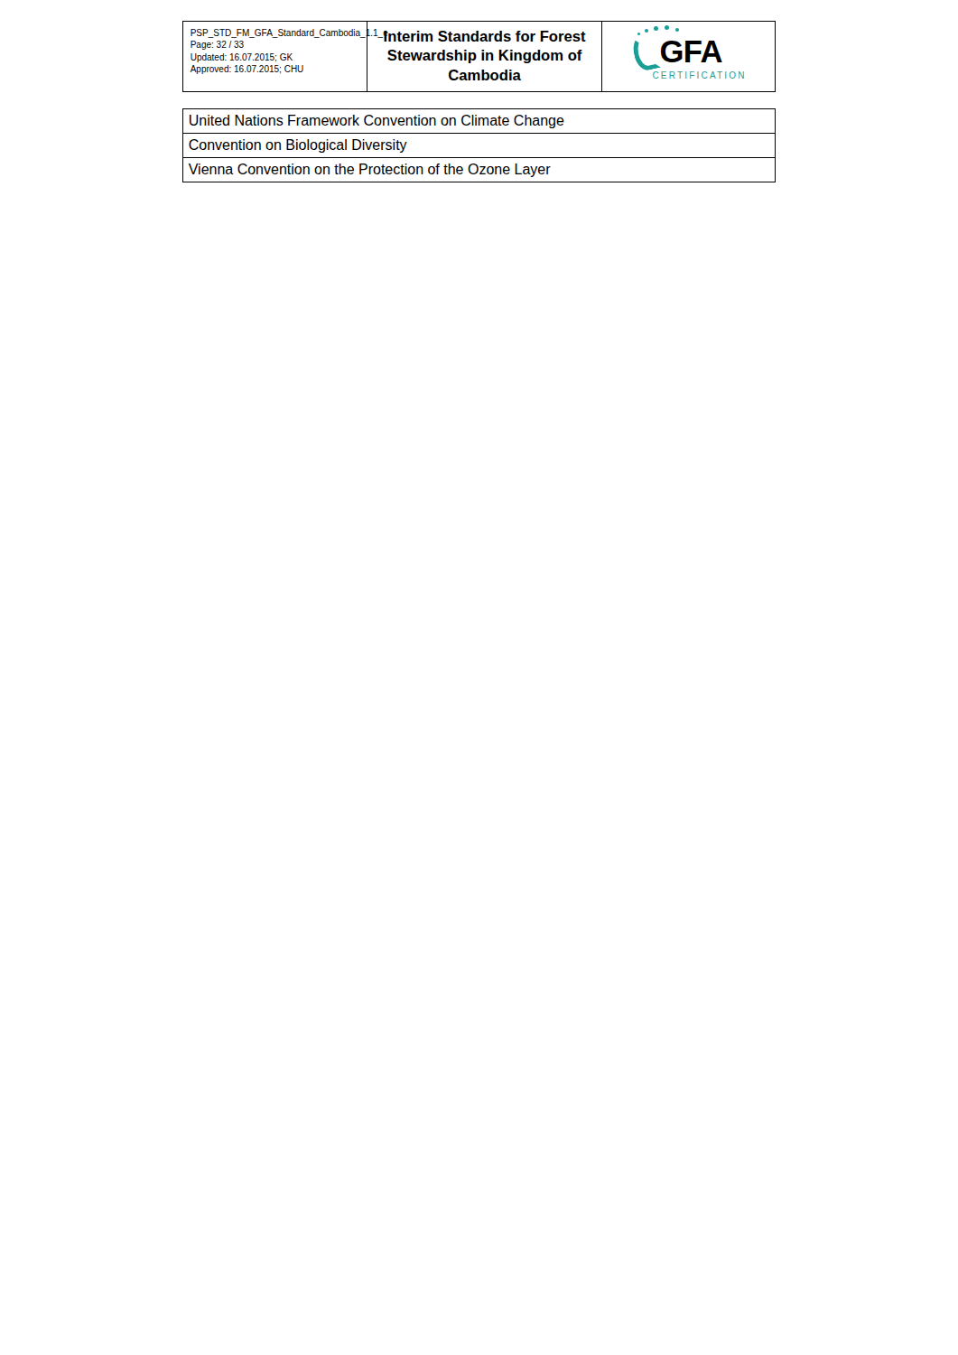| PSP_STD_FM_GFA_Standard_Cambodia_1.1_e Page: 32 / 33 Updated: 16.07.2015; GK Approved: 16.07.2015; CHU | Interim Standards for Forest Stewardship in Kingdom of Cambodia | GFA CERTIFICATION |
| United Nations Framework Convention on Climate Change |
| Convention on Biological Diversity |
| Vienna Convention on the Protection of the Ozone Layer |